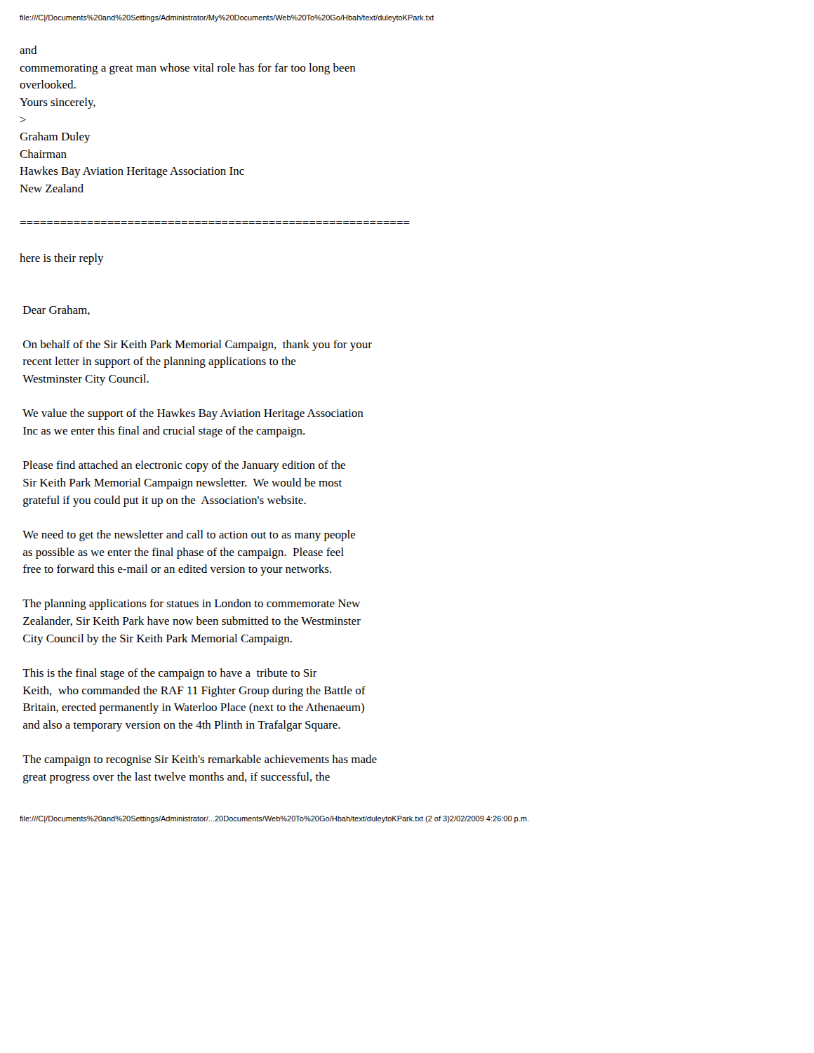file:///C|/Documents%20and%20Settings/Administrator/My%20Documents/Web%20To%20Go/Hbah/text/duleytoKPark.txt
and
commemorating a great man whose vital role has for far too long been
overlooked.
Yours sincerely,
>
Graham Duley
Chairman
Hawkes Bay Aviation Heritage Association Inc
New Zealand

==========================================================

here is their reply


 Dear Graham,

 On behalf of the Sir Keith Park Memorial Campaign,  thank you for your
 recent letter in support of the planning applications to the
 Westminster City Council.

 We value the support of the Hawkes Bay Aviation Heritage Association
 Inc as we enter this final and crucial stage of the campaign.

 Please find attached an electronic copy of the January edition of the
 Sir Keith Park Memorial Campaign newsletter.  We would be most
 grateful if you could put it up on the  Association's website.

 We need to get the newsletter and call to action out to as many people
 as possible as we enter the final phase of the campaign.  Please feel
 free to forward this e-mail or an edited version to your networks.

 The planning applications for statues in London to commemorate New
 Zealander, Sir Keith Park have now been submitted to the Westminster
 City Council by the Sir Keith Park Memorial Campaign.

 This is the final stage of the campaign to have a  tribute to Sir
 Keith,  who commanded the RAF 11 Fighter Group during the Battle of
 Britain, erected permanently in Waterloo Place (next to the Athenaeum)
 and also a temporary version on the 4th Plinth in Trafalgar Square.

 The campaign to recognise Sir Keith's remarkable achievements has made
 great progress over the last twelve months and, if successful, the
file:///C|/Documents%20and%20Settings/Administrator/...20Documents/Web%20To%20Go/Hbah/text/duleytoKPark.txt (2 of 3)2/02/2009 4:26:00 p.m.